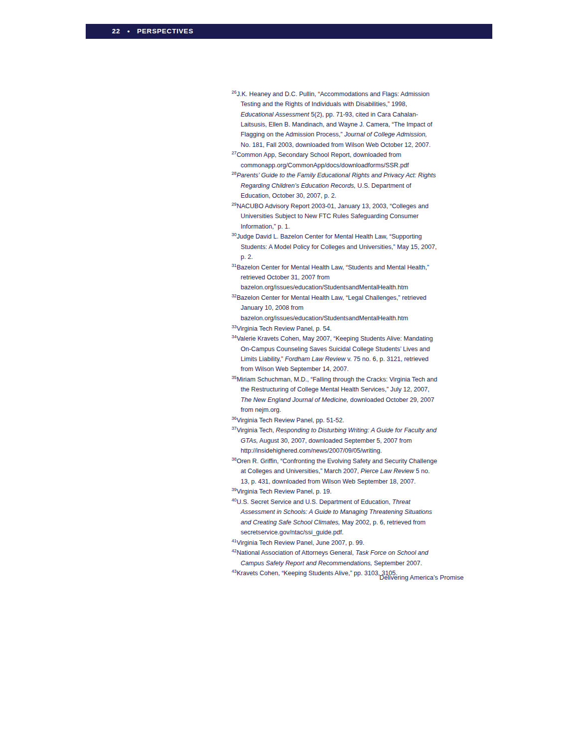22•PERSPECTIVES
26J.K. Heaney and D.C. Pullin, “Accommodations and Flags: Admission Testing and the Rights of Individuals with Disabilities,” 1998, Educational Assessment 5(2), pp. 71-93, cited in Cara Cahalan-Laitsusis, Ellen B. Mandinach, and Wayne J. Camera, “The Impact of Flagging on the Admission Process,” Journal of College Admission, No. 181, Fall 2003, downloaded from Wilson Web October 12, 2007.
27Common App, Secondary School Report, downloaded from commonapp.org/CommonApp/docs/downloadforms/SSR.pdf
28Parents’ Guide to the Family Educational Rights and Privacy Act: Rights Regarding Children’s Education Records, U.S. Department of Education, October 30, 2007, p. 2.
29NACUBO Advisory Report 2003-01, January 13, 2003, “Colleges and Universities Subject to New FTC Rules Safeguarding Consumer Information,” p. 1.
30Judge David L. Bazelon Center for Mental Health Law, “Supporting Students: A Model Policy for Colleges and Universities,” May 15, 2007, p. 2.
31Bazelon Center for Mental Health Law, “Students and Mental Health,” retrieved October 31, 2007 from bazelon.org/issues/education/StudentsandMentalHealth.htm
32Bazelon Center for Mental Health Law, “Legal Challenges,” retrieved January 10, 2008 from bazelon.org/issues/education/StudentsandMentalHealth.htm
33Virginia Tech Review Panel, p. 54.
34Valerie Kravets Cohen, May 2007, “Keeping Students Alive: Mandating On-Campus Counseling Saves Suicidal College Students’ Lives and Limits Liability,” Fordham Law Review v. 75 no. 6, p. 3121, retrieved from Wilson Web September 14, 2007.
35Miriam Schuchman, M.D., “Falling through the Cracks: Virginia Tech and the Restructuring of College Mental Health Services,” July 12, 2007, The New England Journal of Medicine, downloaded October 29, 2007 from nejm.org.
36Virginia Tech Review Panel, pp. 51-52.
37Virginia Tech, Responding to Disturbing Writing: A Guide for Faculty and GTAs, August 30, 2007, downloaded September 5, 2007 from http://insidehighered.com/news/2007/09/05/writing.
38Oren R. Griffin, “Confronting the Evolving Safety and Security Challenge at Colleges and Universities,” March 2007, Pierce Law Review 5 no. 13, p. 431, downloaded from Wilson Web September 18, 2007.
39Virginia Tech Review Panel, p. 19.
40U.S. Secret Service and U.S. Department of Education, Threat Assessment in Schools: A Guide to Managing Threatening Situations and Creating Safe School Climates, May 2002, p. 6, retrieved from secretservice.gov/ntac/ssi_guide.pdf.
41Virginia Tech Review Panel, June 2007, p. 99.
42National Association of Attorneys General, Task Force on School and Campus Safety Report and Recommendations, September 2007.
43Kravets Cohen, “Keeping Students Alive,” pp. 3103, 3105.
Delivering America’s Promise